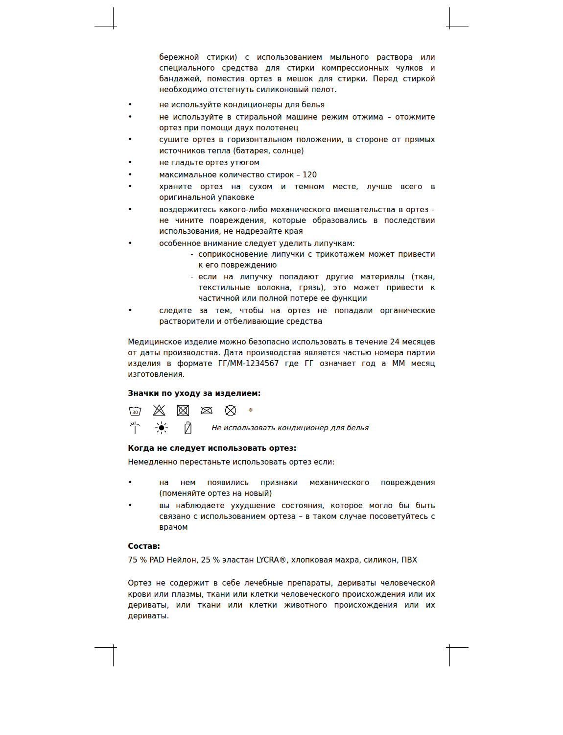бережной стирки) с использованием мыльного раствора или специального средства для стирки компрессионных чулков и бандажей, поместив ортез в мешок для стирки. Перед стиркой необходимо отстегнуть силиконовый пелот.
не используйте кондиционеры для белья
не используйте в стиральной машине режим отжима – отожмите ортез при помощи двух полотенец
сушите ортез в горизонтальном положении, в стороне от прямых источников тепла (батарея, солнце)
не гладьте ортез утюгом
максимальное количество стирок – 120
храните ортез на сухом и темном месте, лучше всего в оригинальной упаковке
воздержитесь какого-либо механического вмешательства в ортез – не чините повреждения, которые образовались в последствии использования, не надрезайте края
особенное внимание следует уделить липучкам:
соприкосновение липучки с трикотажем может привести к его повреждению
если на липучку попадают другие материалы (ткан, текстильные волокна, грязь), это может привести к частичной или полной потере ее функции
следите за тем, чтобы на ортез не попадали органические растворители и отбеливающие средства
Медицинское изделие можно безопасно использовать в течение 24 месяцев от даты производства. Дата производства является частью номера партии изделия в формате ГГ/ММ-1234567 где ГГ означает год а ММ месяц изготовления.
Значки по уходу за изделием:
30 ®
Не использовать кондиционер для белья
Когда не следует использовать ортез:
Немедленно перестаньте использовать ортез если:
на нем появились признаки механического повреждения (поменяйте ортез на новый)
вы наблюдаете ухудшение состояния, которое могло бы быть связано с использованием ортеза – в таком случае посоветуйтесь с врачом
Состав:
75 % PAD Нейлон, 25 % эластан LYCRA®, хлопковая махра, силикон, ПВХ
Ортез не содержит в себе лечебные препараты, дериваты человеческой крови или плазмы, ткани или клетки человеческого происхождения или их дериваты, или ткани или клетки животного происхождения или их дериваты.